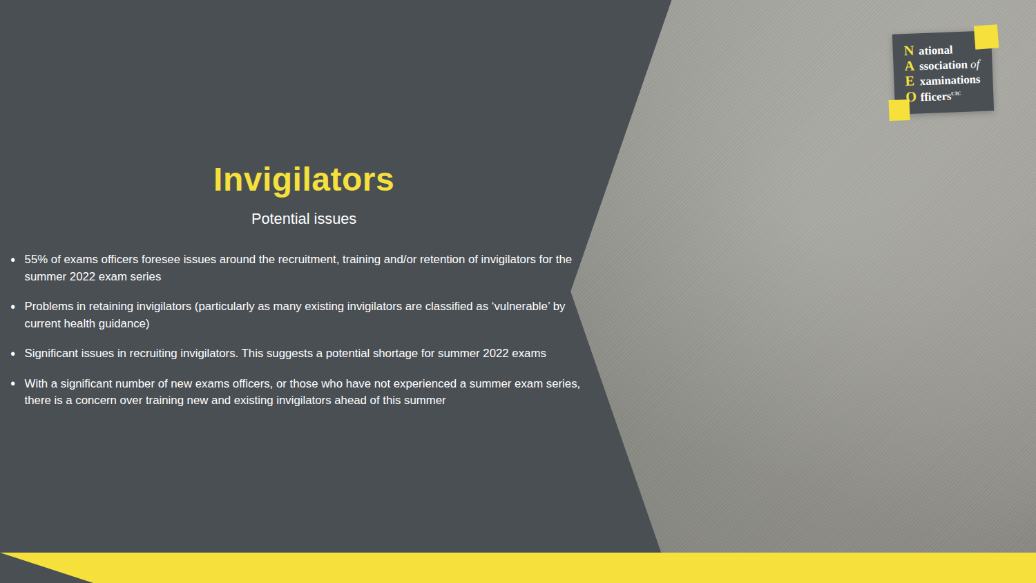Invigilators
Potential issues
55% of exams officers foresee issues around the recruitment, training and/or retention of invigilators for the summer 2022 exam series
Problems in retaining invigilators (particularly as many existing invigilators are classified as ‘vulnerable’ by current health guidance)
Significant issues in recruiting invigilators. This suggests a potential shortage for summer 2022 exams
With a significant number of new exams officers, or those who have not experienced a summer exam series, there is a concern over training new and existing invigilators ahead of this summer
National Association of Examinations OfficersCIC